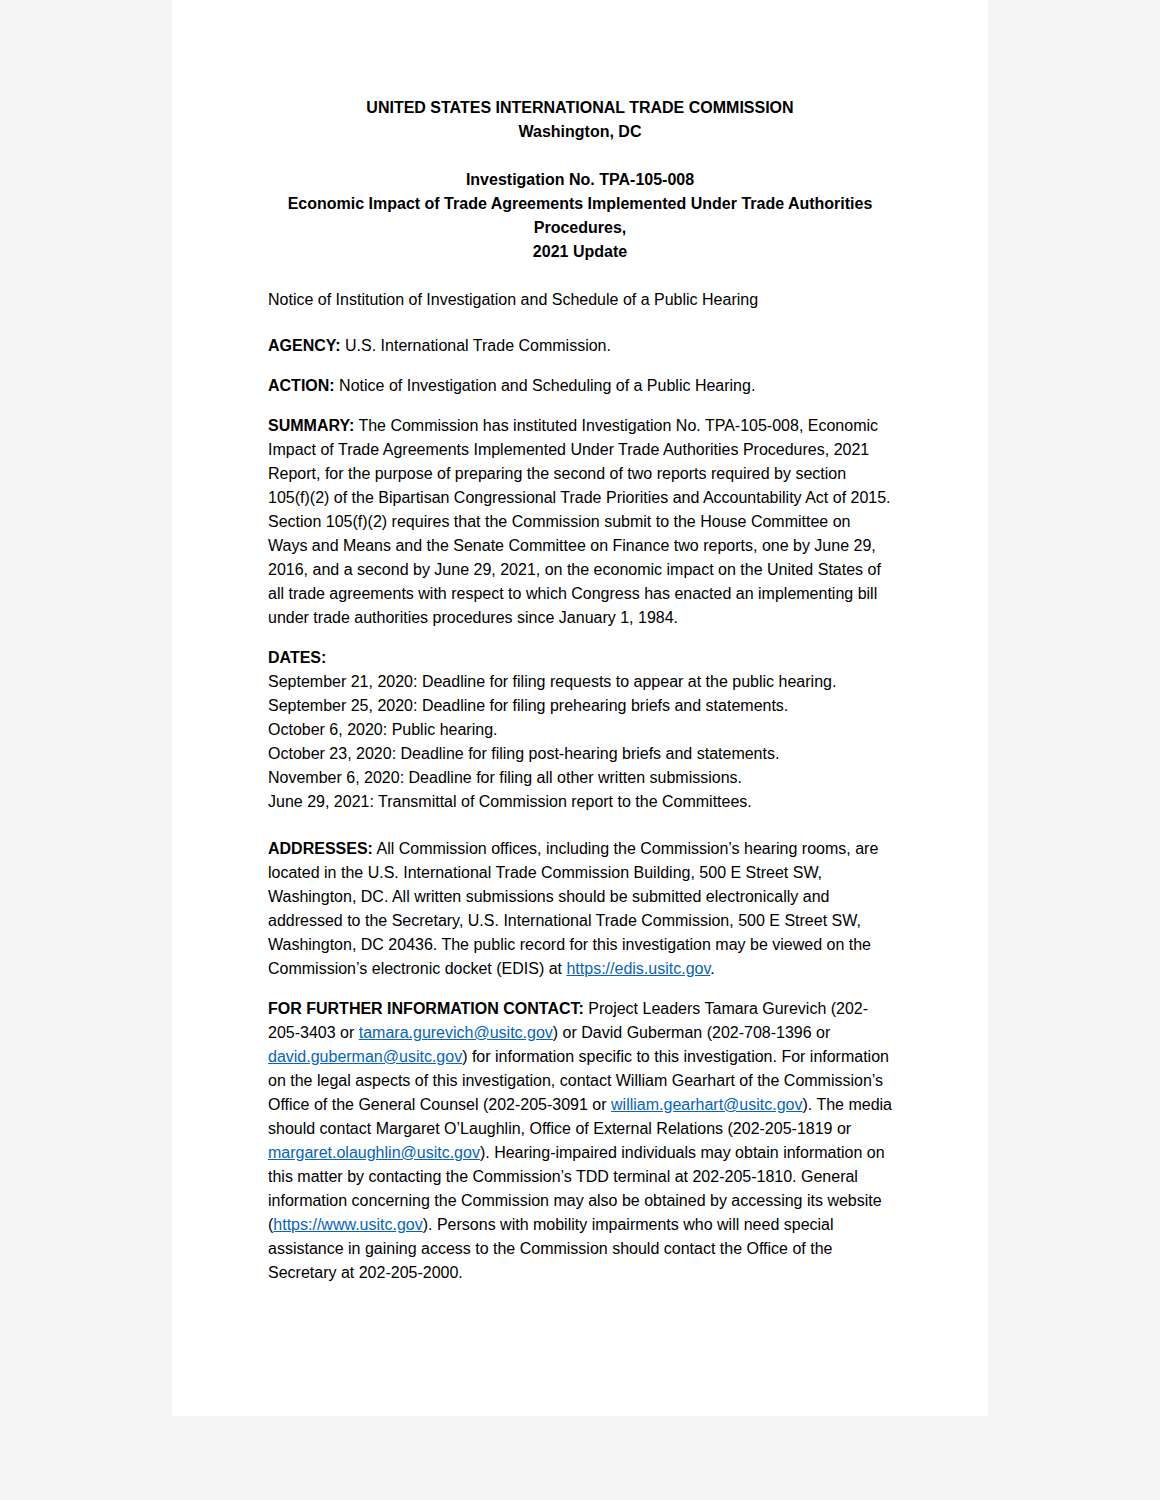UNITED STATES INTERNATIONAL TRADE COMMISSION Washington, DC
Investigation No. TPA-105-008 Economic Impact of Trade Agreements Implemented Under Trade Authorities Procedures, 2021 Update
Notice of Institution of Investigation and Schedule of a Public Hearing
AGENCY: U.S. International Trade Commission.
ACTION: Notice of Investigation and Scheduling of a Public Hearing.
SUMMARY: The Commission has instituted Investigation No. TPA-105-008, Economic Impact of Trade Agreements Implemented Under Trade Authorities Procedures, 2021 Report, for the purpose of preparing the second of two reports required by section 105(f)(2) of the Bipartisan Congressional Trade Priorities and Accountability Act of 2015. Section 105(f)(2) requires that the Commission submit to the House Committee on Ways and Means and the Senate Committee on Finance two reports, one by June 29, 2016, and a second by June 29, 2021, on the economic impact on the United States of all trade agreements with respect to which Congress has enacted an implementing bill under trade authorities procedures since January 1, 1984.
DATES:
September 21, 2020: Deadline for filing requests to appear at the public hearing.
September 25, 2020: Deadline for filing prehearing briefs and statements.
October 6, 2020: Public hearing.
October 23, 2020: Deadline for filing post-hearing briefs and statements.
November 6, 2020: Deadline for filing all other written submissions.
June 29, 2021: Transmittal of Commission report to the Committees.
ADDRESSES: All Commission offices, including the Commission’s hearing rooms, are located in the U.S. International Trade Commission Building, 500 E Street SW, Washington, DC. All written submissions should be submitted electronically and addressed to the Secretary, U.S. International Trade Commission, 500 E Street SW, Washington, DC 20436. The public record for this investigation may be viewed on the Commission’s electronic docket (EDIS) at https://edis.usitc.gov.
FOR FURTHER INFORMATION CONTACT: Project Leaders Tamara Gurevich (202-205-3403 or tamara.gurevich@usitc.gov) or David Guberman (202-708-1396 or david.guberman@usitc.gov) for information specific to this investigation. For information on the legal aspects of this investigation, contact William Gearhart of the Commission’s Office of the General Counsel (202-205-3091 or william.gearhart@usitc.gov). The media should contact Margaret O’Laughlin, Office of External Relations (202-205-1819 or margaret.olaughlin@usitc.gov). Hearing-impaired individuals may obtain information on this matter by contacting the Commission’s TDD terminal at 202-205-1810. General information concerning the Commission may also be obtained by accessing its website (https://www.usitc.gov). Persons with mobility impairments who will need special assistance in gaining access to the Commission should contact the Office of the Secretary at 202-205-2000.